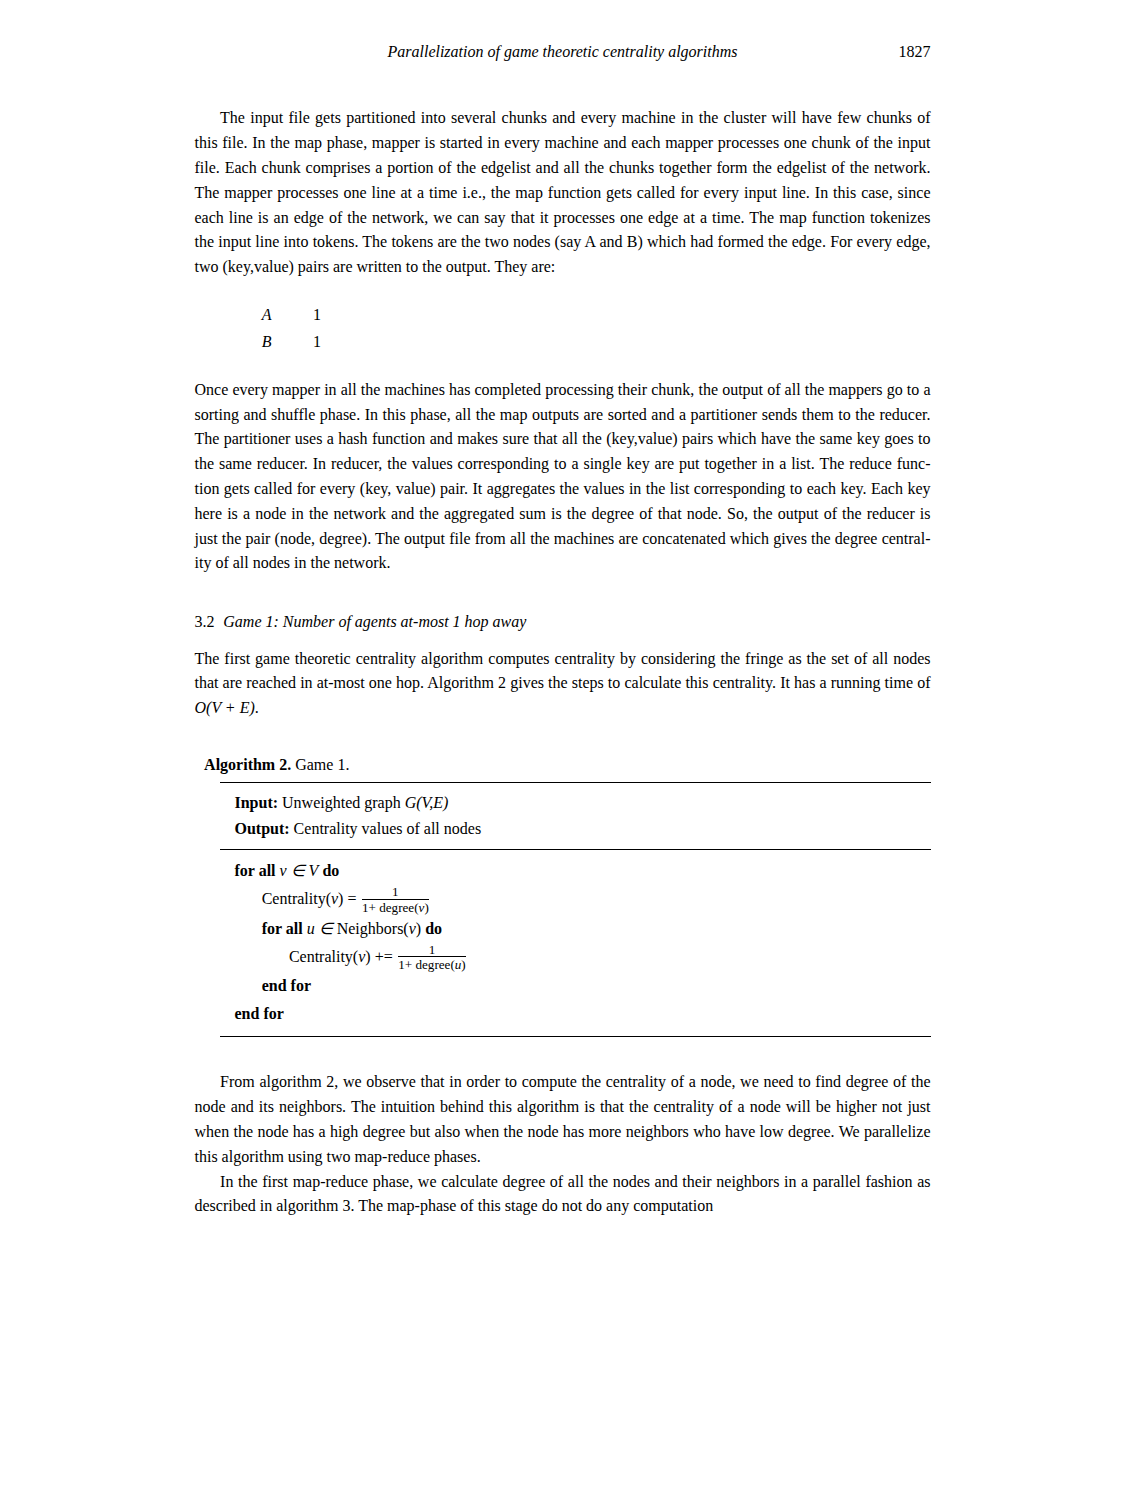Parallelization of game theoretic centrality algorithms 1827
The input file gets partitioned into several chunks and every machine in the cluster will have few chunks of this file. In the map phase, mapper is started in every machine and each mapper processes one chunk of the input file. Each chunk comprises a portion of the edgelist and all the chunks together form the edgelist of the network. The mapper processes one line at a time i.e., the map function gets called for every input line. In this case, since each line is an edge of the network, we can say that it processes one edge at a time. The map function tokenizes the input line into tokens. The tokens are the two nodes (say A and B) which had formed the edge. For every edge, two (key,value) pairs are written to the output. They are:
| A | 1 |
| B | 1 |
Once every mapper in all the machines has completed processing their chunk, the output of all the mappers go to a sorting and shuffle phase. In this phase, all the map outputs are sorted and a partitioner sends them to the reducer. The partitioner uses a hash function and makes sure that all the (key,value) pairs which have the same key goes to the same reducer. In reducer, the values corresponding to a single key are put together in a list. The reduce function gets called for every (key, value) pair. It aggregates the values in the list corresponding to each key. Each key here is a node in the network and the aggregated sum is the degree of that node. So, the output of the reducer is just the pair (node, degree). The output file from all the machines are concatenated which gives the degree centrality of all nodes in the network.
3.2 Game 1: Number of agents at-most 1 hop away
The first game theoretic centrality algorithm computes centrality by considering the fringe as the set of all nodes that are reached in at-most one hop. Algorithm 2 gives the steps to calculate this centrality. It has a running time of O(V + E).
Algorithm 2. Game 1.
Input: Unweighted graph G(V,E)
Output: Centrality values of all nodes
for all v ∈ V do
Centrality(v) = 11+ degree(v)
for all u ∈ Neighbors(v) do
Centrality(v) += 11+ degree(u)
end for
end for
From algorithm 2, we observe that in order to compute the centrality of a node, we need to find degree of the node and its neighbors. The intuition behind this algorithm is that the centrality of a node will be higher not just when the node has a high degree but also when the node has more neighbors who have low degree. We parallelize this algorithm using two map-reduce phases.
In the first map-reduce phase, we calculate degree of all the nodes and their neighbors in a parallel fashion as described in algorithm 3. The map-phase of this stage do not do any computation